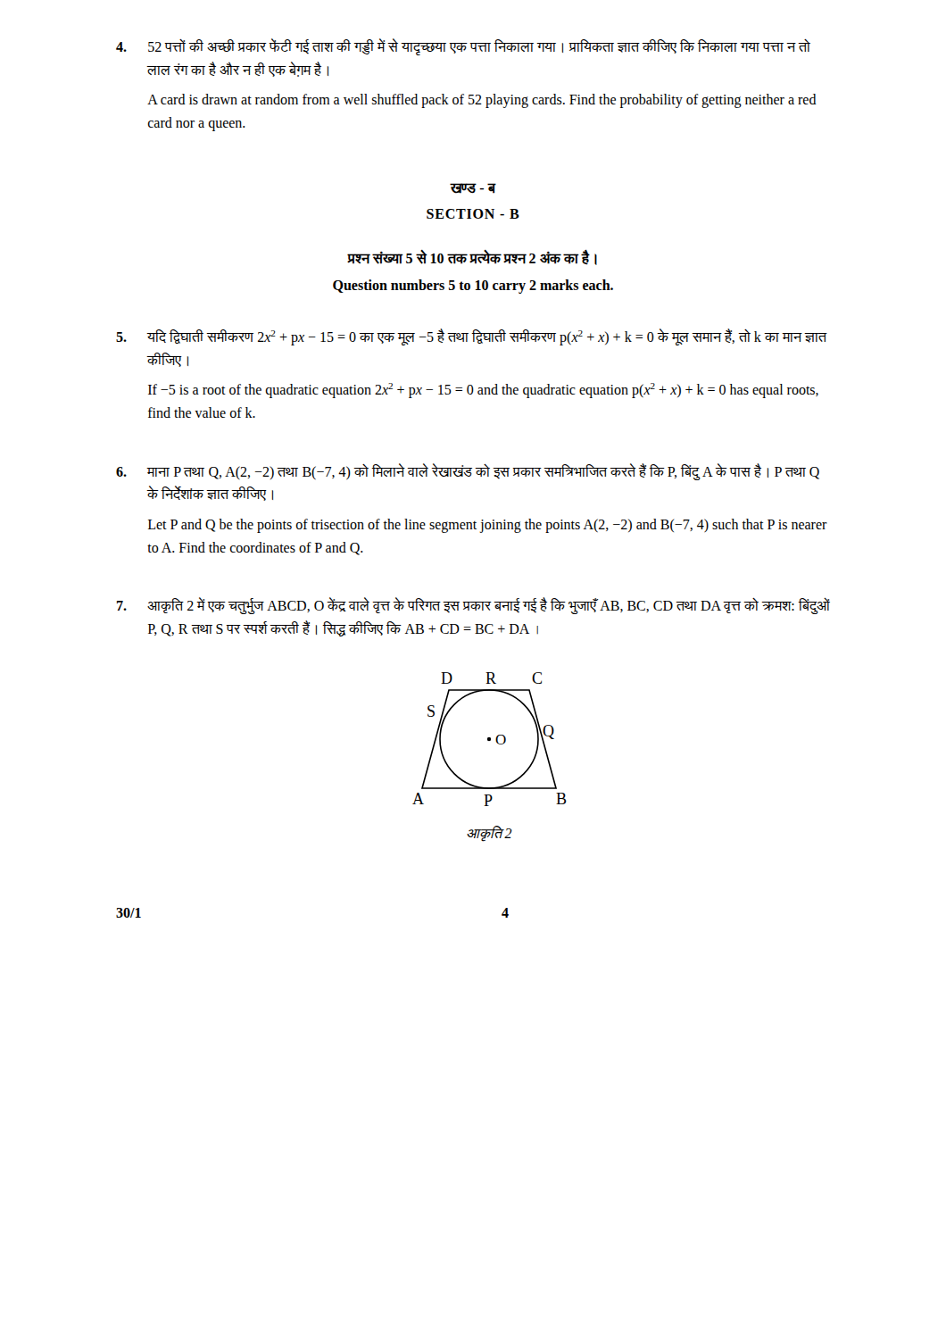4.
52 पत्तों की अच्छी प्रकार फेंटी गई ताश की गड्डी में से यादृच्छया एक पत्ता निकाला गया। प्रायिकता ज्ञात कीजिए कि निकाला गया पत्ता न तो लाल रंग का है और न ही एक बेग़म है।
A card is drawn at random from a well shuffled pack of 52 playing cards. Find the probability of getting neither a red card nor a queen.
खण्ड - ब
SECTION - B
प्रश्न संख्या 5 से 10 तक प्रत्येक प्रश्न 2 अंक का है।
Question numbers 5 to 10 carry 2 marks each.
5.
यदि द्विघाती समीकरण 2x2 + px − 15 = 0 का एक मूल −5 है तथा द्विघाती समीकरण p(x2 + x) + k = 0 के मूल समान हैं, तो k का मान ज्ञात कीजिए।
If −5 is a root of the quadratic equation 2x2 + px − 15 = 0 and the quadratic equation p(x2 + x) + k = 0 has equal roots, find the value of k.
6.
माना P तथा Q, A(2, −2) तथा B(−7, 4) को मिलाने वाले रेखाखंड को इस प्रकार समत्रिभाजित करते हैं कि P, बिंदु A के पास है। P तथा Q के निर्देशांक ज्ञात कीजिए।
Let P and Q be the points of trisection of the line segment joining the points A(2, −2) and B(−7, 4) such that P is nearer to A. Find the coordinates of P and Q.
7.
आकृति 2 में एक चतुर्भुज ABCD, O केंद्र वाले वृत्त के परिगत इस प्रकार बनाई गई है कि भुजाएँ AB, BC, CD तथा DA वृत्त को क्रमश: बिंदुओं P, Q, R तथा S पर स्पर्श करती हैं। सिद्ध कीजिए कि AB + CD = BC + DA ।
O A B C D P Q R S
आकृति 2
30/1
4